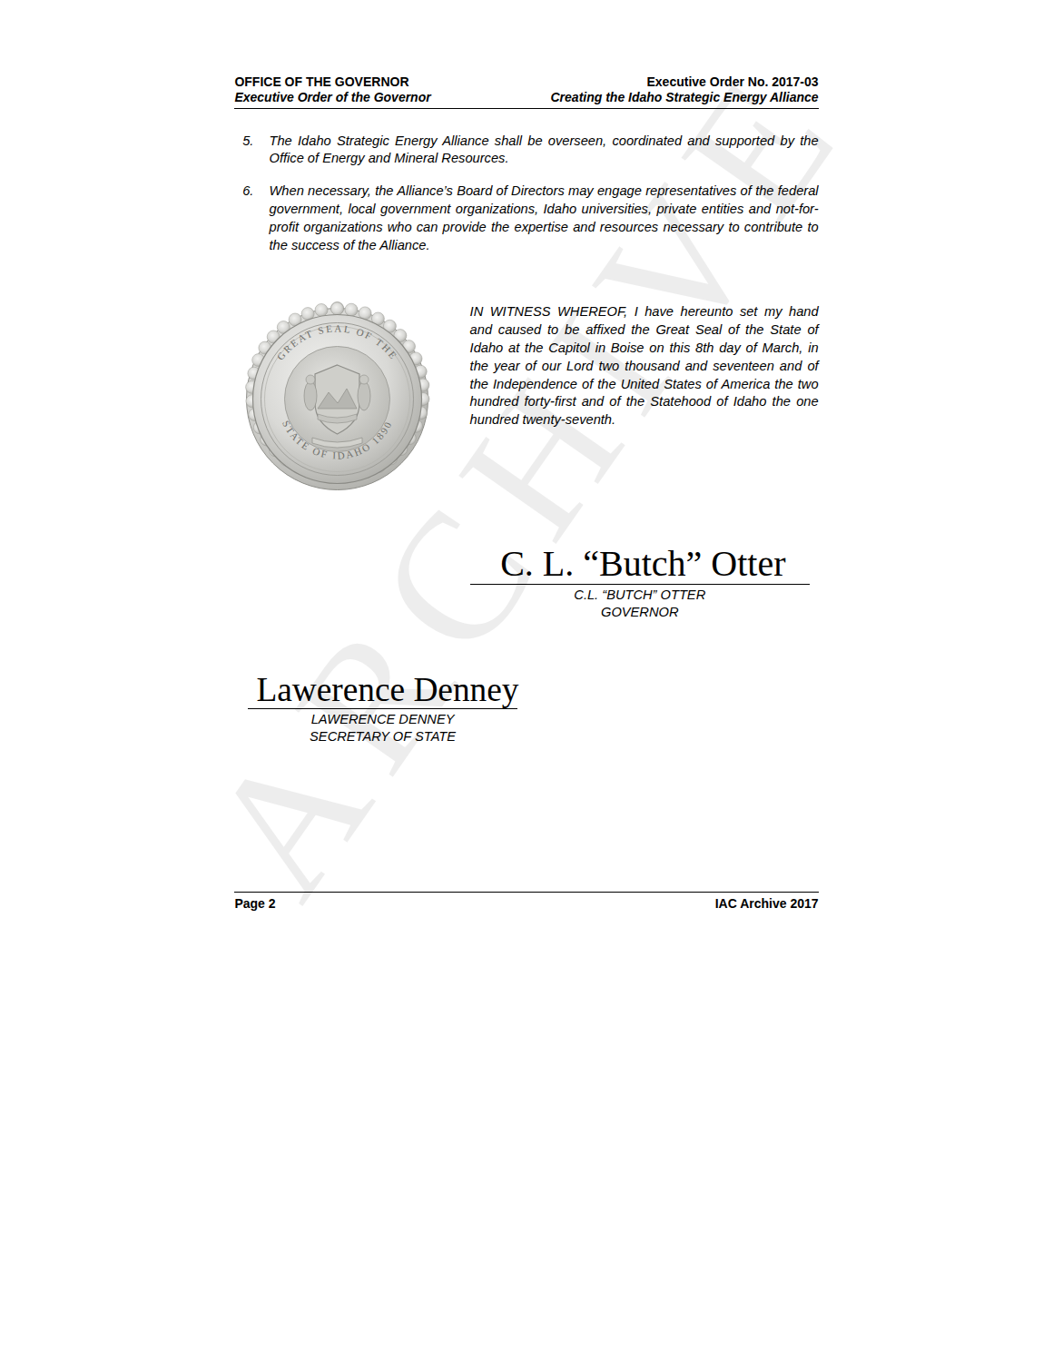ARCHIVE
OFFICE OF THE GOVERNOR
Executive Order of the Governor
Executive Order No. 2017-03
Creating the Idaho Strategic Energy Alliance
5. The Idaho Strategic Energy Alliance shall be overseen, coordinated and supported by the Office of Energy and Mineral Resources.
6. When necessary, the Alliance’s Board of Directors may engage representatives of the federal government, local government organizations, Idaho universities, private entities and not-for-profit organizations who can provide the expertise and resources necessary to contribute to the success of the Alliance.
GREAT SEAL OF THE STATE OF IDAHO 1890
IN WITNESS WHEREOF, I have hereunto set my hand and caused to be affixed the Great Seal of the State of Idaho at the Capitol in Boise on this 8th day of March, in the year of our Lord two thousand and seventeen and of the Independence of the United States of America the two hundred forty-first and of the Statehood of Idaho the one hundred twenty-seventh.
C. L. “Butch” Otter
C.L. “BUTCH” OTTER
GOVERNOR
Lawerence Denney
LAWERENCE DENNEY
SECRETARY OF STATE
Page 2
IAC Archive 2017